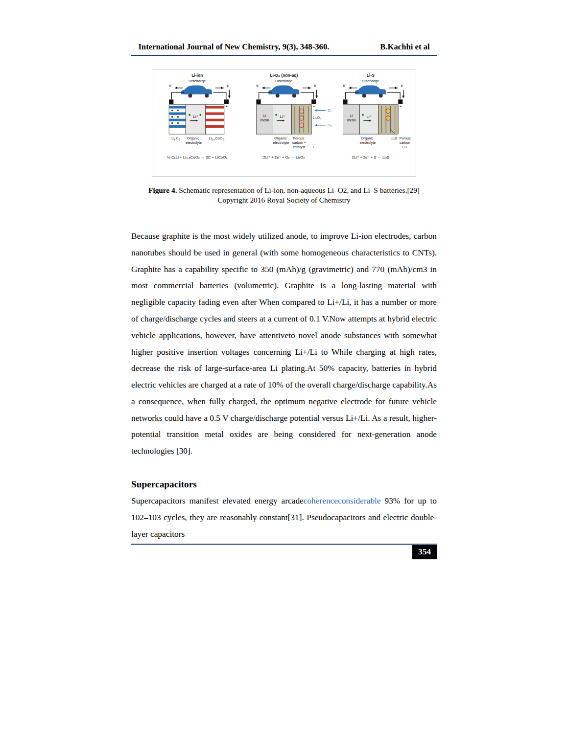International Journal of New Chemistry, 9(3), 348-360. B.Kachhi et al
Li-ion Discharge Li-O₂ (non-aq) Discharge Li-S Discharge e⁻ e⁻ − + Li⁺ Li x C 6 Organic electrolyte Li 1-x CoO 2 ½ C₆Li + Li₀.₅CoO₂ ↔ 3C + LiCoO₂ e⁻ e⁻ − + Li metal Li⁺ O₂ O₂ Li₂O₂ Organic electrolyte Porous carbon + catalyst I 2Li⁺ + 2e⁻ + O₂ ↔ Li₂O₂ e⁻ e⁻ − + Li metal Li⁺ Li₂S Organic electrolyte Porous carbon + S 2Li⁺ + 2e⁻ + S ↔ Li₂S
Figure 4. Schematic representation of Li-ion, non-aqueous Li–O2, and Li–S batteries.[29] Copyright 2016 Royal Society of Chemistry
Because graphite is the most widely utilized anode, to improve Li-ion electrodes, carbon nanotubes should be used in general (with some homogeneous characteristics to CNTs). Graphite has a capability specific to 350 (mAh)/g (gravimetric) and 770 (mAh)/cm3 in most commercial batteries (volumetric). Graphite is a long-lasting material with negligible capacity fading even after When compared to Li+/Li, it has a number or more of charge/discharge cycles and steers at a current of 0.1 V.Now attempts at hybrid electric vehicle applications, however, have attentiveto novel anode substances with somewhat higher positive insertion voltages concerning Li+/Li to While charging at high rates, decrease the risk of large-surface-area Li plating.At 50% capacity, batteries in hybrid electric vehicles are charged at a rate of 10% of the overall charge/discharge capability.As a consequence, when fully charged, the optimum negative electrode for future vehicle networks could have a 0.5 V charge/discharge potential versus Li+/Li. As a result, higher-potential transition metal oxides are being considered for next-generation anode technologies [30].
Supercapacitors
Supercapacitors manifest elevated energy arcadecoherenceconsiderable 93% for up to 102–103 cycles, they are reasonably constant[31]. Pseudocapacitors and electric double-layer capacitors
354